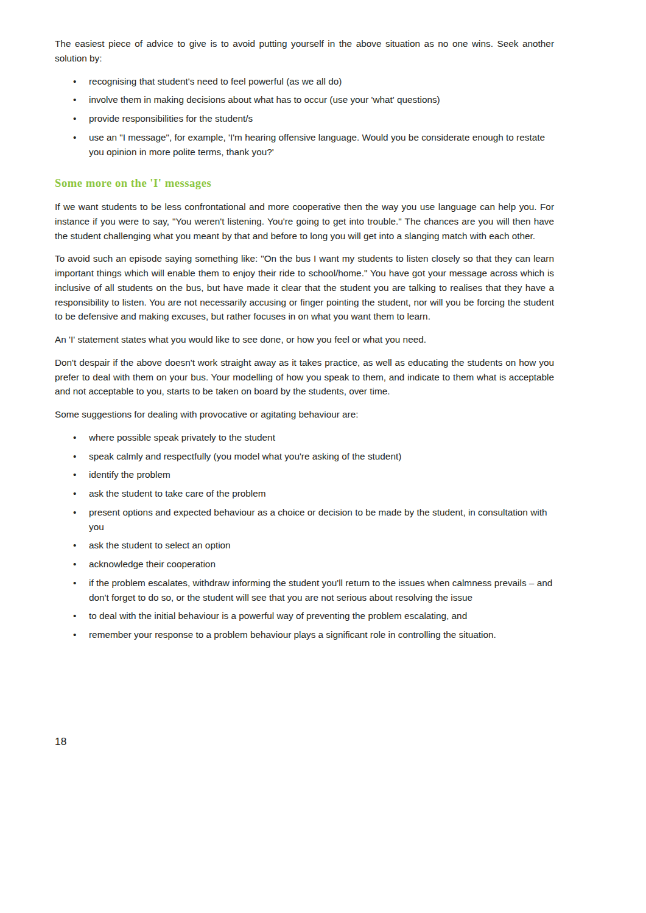The easiest piece of advice to give is to avoid putting yourself in the above situation as no one wins. Seek another solution by:
recognising that student's need to feel powerful (as we all do)
involve them in making decisions about what has to occur (use your 'what' questions)
provide responsibilities for the student/s
use an "I message", for example, 'I'm hearing offensive language. Would you be considerate enough to restate you opinion in more polite terms, thank you?'
Some more on the 'I' messages
If we want students to be less confrontational and more cooperative then the way you use language can help you. For instance if you were to say, "You weren't listening. You're going to get into trouble." The chances are you will then have the student challenging what you meant by that and before to long you will get into a slanging match with each other.
To avoid such an episode saying something like: "On the bus I want my students to listen closely so that they can learn important things which will enable them to enjoy their ride to school/home." You have got your message across which is inclusive of all students on the bus, but have made it clear that the student you are talking to realises that they have a responsibility to listen. You are not necessarily accusing or finger pointing the student, nor will you be forcing the student to be defensive and making excuses, but rather focuses in on what you want them to learn.
An 'I' statement states what you would like to see done, or how you feel or what you need.
Don't despair if the above doesn't work straight away as it takes practice, as well as educating the students on how you prefer to deal with them on your bus. Your modelling of how you speak to them, and indicate to them what is acceptable and not acceptable to you, starts to be taken on board by the students, over time.
Some suggestions for dealing with provocative or agitating behaviour are:
where possible speak privately to the student
speak calmly and respectfully (you model what you're asking of the student)
identify the problem
ask the student to take care of the problem
present options and expected behaviour as a choice or decision to be made by the student, in consultation with you
ask the student to select an option
acknowledge their cooperation
if the problem escalates, withdraw informing the student you'll return to the issues when calmness prevails – and don't forget to do so, or the student will see that you are not serious about resolving the issue
to deal with the initial behaviour is a powerful way of preventing the problem escalating, and
remember your response to a problem behaviour plays a significant role in controlling the situation.
18